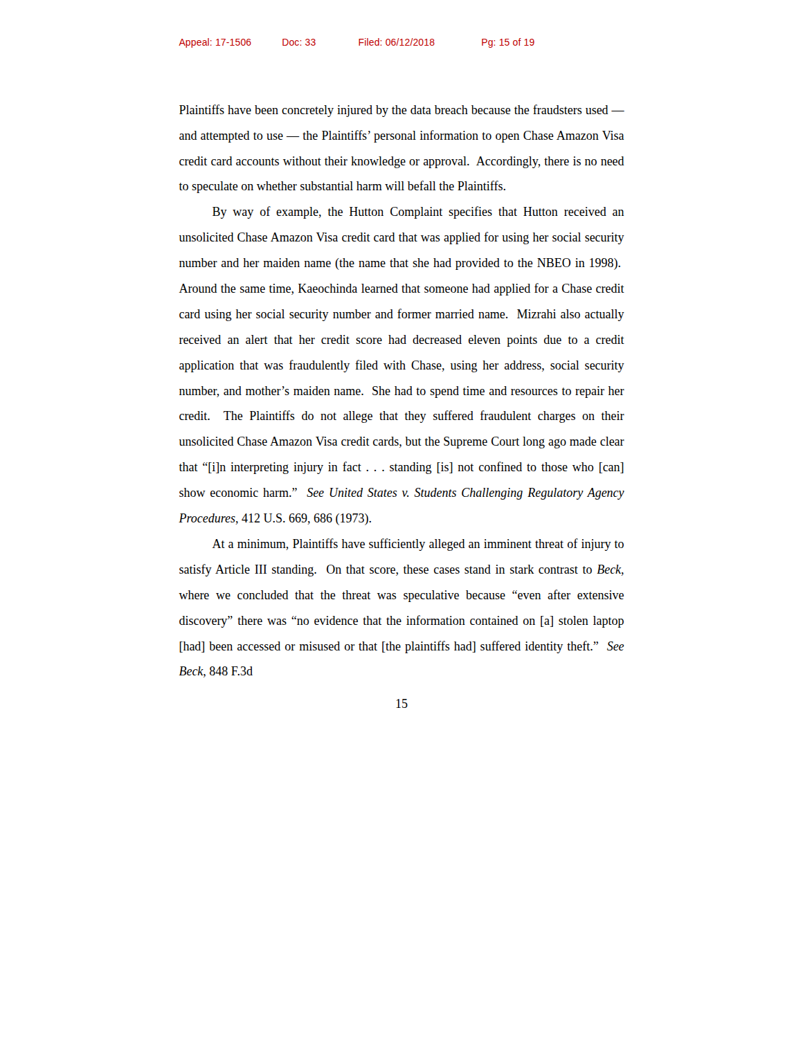Appeal: 17-1506 Doc: 33 Filed: 06/12/2018 Pg: 15 of 19
Plaintiffs have been concretely injured by the data breach because the fraudsters used — and attempted to use — the Plaintiffs’ personal information to open Chase Amazon Visa credit card accounts without their knowledge or approval. Accordingly, there is no need to speculate on whether substantial harm will befall the Plaintiffs.
By way of example, the Hutton Complaint specifies that Hutton received an unsolicited Chase Amazon Visa credit card that was applied for using her social security number and her maiden name (the name that she had provided to the NBEO in 1998). Around the same time, Kaeochinda learned that someone had applied for a Chase credit card using her social security number and former married name. Mizrahi also actually received an alert that her credit score had decreased eleven points due to a credit application that was fraudulently filed with Chase, using her address, social security number, and mother’s maiden name. She had to spend time and resources to repair her credit. The Plaintiffs do not allege that they suffered fraudulent charges on their unsolicited Chase Amazon Visa credit cards, but the Supreme Court long ago made clear that “[i]n interpreting injury in fact . . . standing [is] not confined to those who [can] show economic harm.” See United States v. Students Challenging Regulatory Agency Procedures, 412 U.S. 669, 686 (1973).
At a minimum, Plaintiffs have sufficiently alleged an imminent threat of injury to satisfy Article III standing. On that score, these cases stand in stark contrast to Beck, where we concluded that the threat was speculative because “even after extensive discovery” there was “no evidence that the information contained on [a] stolen laptop [had] been accessed or misused or that [the plaintiffs had] suffered identity theft.” See Beck, 848 F.3d
15